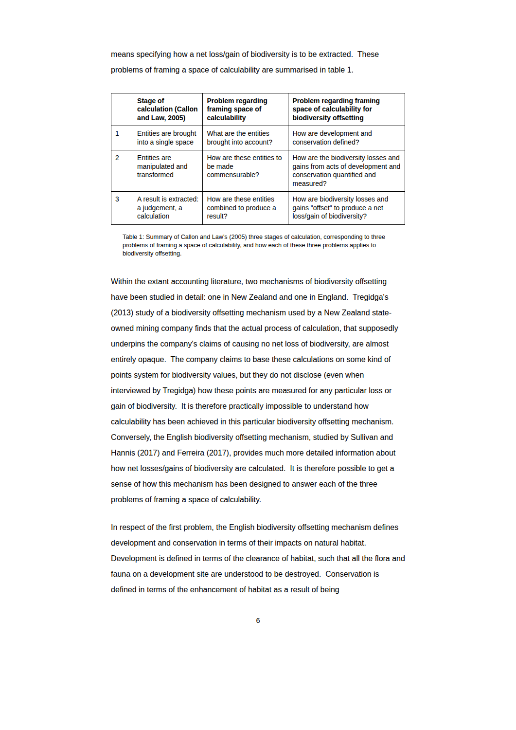means specifying how a net loss/gain of biodiversity is to be extracted. These problems of framing a space of calculability are summarised in table 1.
| | Stage of calculation (Callon and Law, 2005) | Problem regarding framing space of calculability | Problem regarding framing space of calculability for biodiversity offsetting |
| --- | --- | --- | --- |
| 1 | Entities are brought into a single space | What are the entities brought into account? | How are development and conservation defined? |
| 2 | Entities are manipulated and transformed | How are these entities to be made commensurable? | How are the biodiversity losses and gains from acts of development and conservation quantified and measured? |
| 3 | A result is extracted: a judgement, a calculation | How are these entities combined to produce a result? | How are biodiversity losses and gains "offset" to produce a net loss/gain of biodiversity? |
Table 1: Summary of Callon and Law's (2005) three stages of calculation, corresponding to three problems of framing a space of calculability, and how each of these three problems applies to biodiversity offsetting.
Within the extant accounting literature, two mechanisms of biodiversity offsetting have been studied in detail: one in New Zealand and one in England. Tregidga's (2013) study of a biodiversity offsetting mechanism used by a New Zealand state-owned mining company finds that the actual process of calculation, that supposedly underpins the company's claims of causing no net loss of biodiversity, are almost entirely opaque. The company claims to base these calculations on some kind of points system for biodiversity values, but they do not disclose (even when interviewed by Tregidga) how these points are measured for any particular loss or gain of biodiversity. It is therefore practically impossible to understand how calculability has been achieved in this particular biodiversity offsetting mechanism. Conversely, the English biodiversity offsetting mechanism, studied by Sullivan and Hannis (2017) and Ferreira (2017), provides much more detailed information about how net losses/gains of biodiversity are calculated. It is therefore possible to get a sense of how this mechanism has been designed to answer each of the three problems of framing a space of calculability.
In respect of the first problem, the English biodiversity offsetting mechanism defines development and conservation in terms of their impacts on natural habitat. Development is defined in terms of the clearance of habitat, such that all the flora and fauna on a development site are understood to be destroyed. Conservation is defined in terms of the enhancement of habitat as a result of being
6